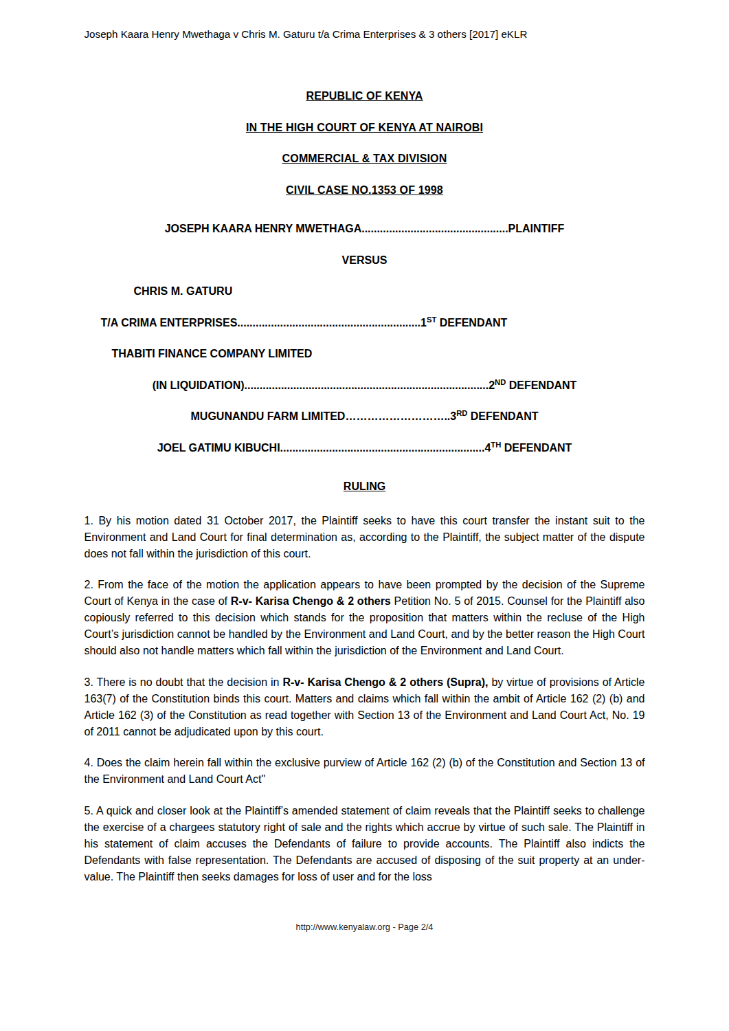Joseph Kaara Henry Mwethaga v Chris M. Gaturu t/a Crima Enterprises & 3 others [2017] eKLR
REPUBLIC OF KENYA
IN THE HIGH COURT OF KENYA AT NAIROBI
COMMERCIAL & TAX DIVISION
CIVIL CASE NO.1353 OF 1998
JOSEPH KAARA HENRY MWETHAGA................................................PLAINTIFF
VERSUS
CHRIS M. GATURU
T/A CRIMA ENTERPRISES............................................................1ST DEFENDANT
THABITI FINANCE COMPANY LIMITED
(IN LIQUIDATION)................................................................................2ND DEFENDANT
MUGUNANDU FARM LIMITED………………………..3RD DEFENDANT
JOEL GATIMU KIBUCHI...................................................................4TH DEFENDANT
RULING
1. By his motion dated 31 October 2017, the Plaintiff seeks to have this court transfer the instant suit to the Environment and Land Court for final determination as, according to the Plaintiff, the subject matter of the dispute does not fall within the jurisdiction of this court.
2. From the face of the motion the application appears to have been prompted by the decision of the Supreme Court of Kenya in the case of R-v- Karisa Chengo & 2 others Petition No. 5 of 2015. Counsel for the Plaintiff also copiously referred to this decision which stands for the proposition that matters within the recluse of the High Court’s jurisdiction cannot be handled by the Environment and Land Court, and by the better reason the High Court should also not handle matters which fall within the jurisdiction of the Environment and Land Court.
3. There is no doubt that the decision in R-v- Karisa Chengo & 2 others (Supra), by virtue of provisions of Article 163(7) of the Constitution binds this court. Matters and claims which fall within the ambit of Article 162 (2) (b) and Article 162 (3) of the Constitution as read together with Section 13 of the Environment and Land Court Act, No. 19 of 2011 cannot be adjudicated upon by this court.
4. Does the claim herein fall within the exclusive purview of Article 162 (2) (b) of the Constitution and Section 13 of the Environment and Land Court Act"
5. A quick and closer look at the Plaintiff’s amended statement of claim reveals that the Plaintiff seeks to challenge the exercise of a chargees statutory right of sale and the rights which accrue by virtue of such sale. The Plaintiff in his statement of claim accuses the Defendants of failure to provide accounts. The Plaintiff also indicts the Defendants with false representation. The Defendants are accused of disposing of the suit property at an under-value. The Plaintiff then seeks damages for loss of user and for the loss
http://www.kenyalaw.org - Page 2/4